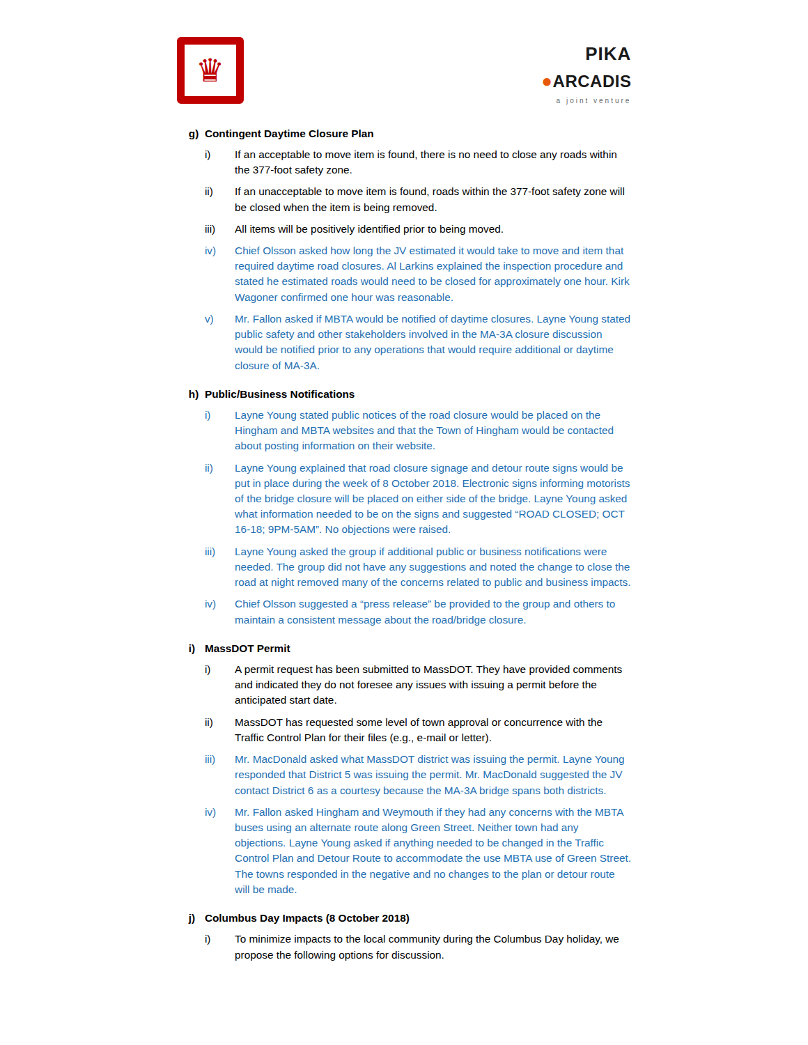♛
PIKA
●ARCADIS
a joint venture
g)
Contingent Daytime Closure Plan
i)
If an acceptable to move item is found, there is no need to close any roads within the 377-foot safety zone.
ii)
If an unacceptable to move item is found, roads within the 377-foot safety zone will be closed when the item is being removed.
iii)
All items will be positively identified prior to being moved.
iv)
Chief Olsson asked how long the JV estimated it would take to move and item that required daytime road closures. Al Larkins explained the inspection procedure and stated he estimated roads would need to be closed for approximately one hour. Kirk Wagoner confirmed one hour was reasonable.
v)
Mr. Fallon asked if MBTA would be notified of daytime closures. Layne Young stated public safety and other stakeholders involved in the MA-3A closure discussion would be notified prior to any operations that would require additional or daytime closure of MA-3A.
h)
Public/Business Notifications
i)
Layne Young stated public notices of the road closure would be placed on the Hingham and MBTA websites and that the Town of Hingham would be contacted about posting information on their website.
ii)
Layne Young explained that road closure signage and detour route signs would be put in place during the week of 8 October 2018. Electronic signs informing motorists of the bridge closure will be placed on either side of the bridge. Layne Young asked what information needed to be on the signs and suggested “ROAD CLOSED; OCT 16-18; 9PM-5AM”. No objections were raised.
iii)
Layne Young asked the group if additional public or business notifications were needed. The group did not have any suggestions and noted the change to close the road at night removed many of the concerns related to public and business impacts.
iv)
Chief Olsson suggested a “press release” be provided to the group and others to maintain a consistent message about the road/bridge closure.
i)
MassDOT Permit
i)
A permit request has been submitted to MassDOT. They have provided comments and indicated they do not foresee any issues with issuing a permit before the anticipated start date.
ii)
MassDOT has requested some level of town approval or concurrence with the Traffic Control Plan for their files (e.g., e-mail or letter).
iii)
Mr. MacDonald asked what MassDOT district was issuing the permit. Layne Young responded that District 5 was issuing the permit. Mr. MacDonald suggested the JV contact District 6 as a courtesy because the MA-3A bridge spans both districts.
iv)
Mr. Fallon asked Hingham and Weymouth if they had any concerns with the MBTA buses using an alternate route along Green Street. Neither town had any objections. Layne Young asked if anything needed to be changed in the Traffic Control Plan and Detour Route to accommodate the use MBTA use of Green Street. The towns responded in the negative and no changes to the plan or detour route will be made.
j)
Columbus Day Impacts (8 October 2018)
i)
To minimize impacts to the local community during the Columbus Day holiday, we propose the following options for discussion.